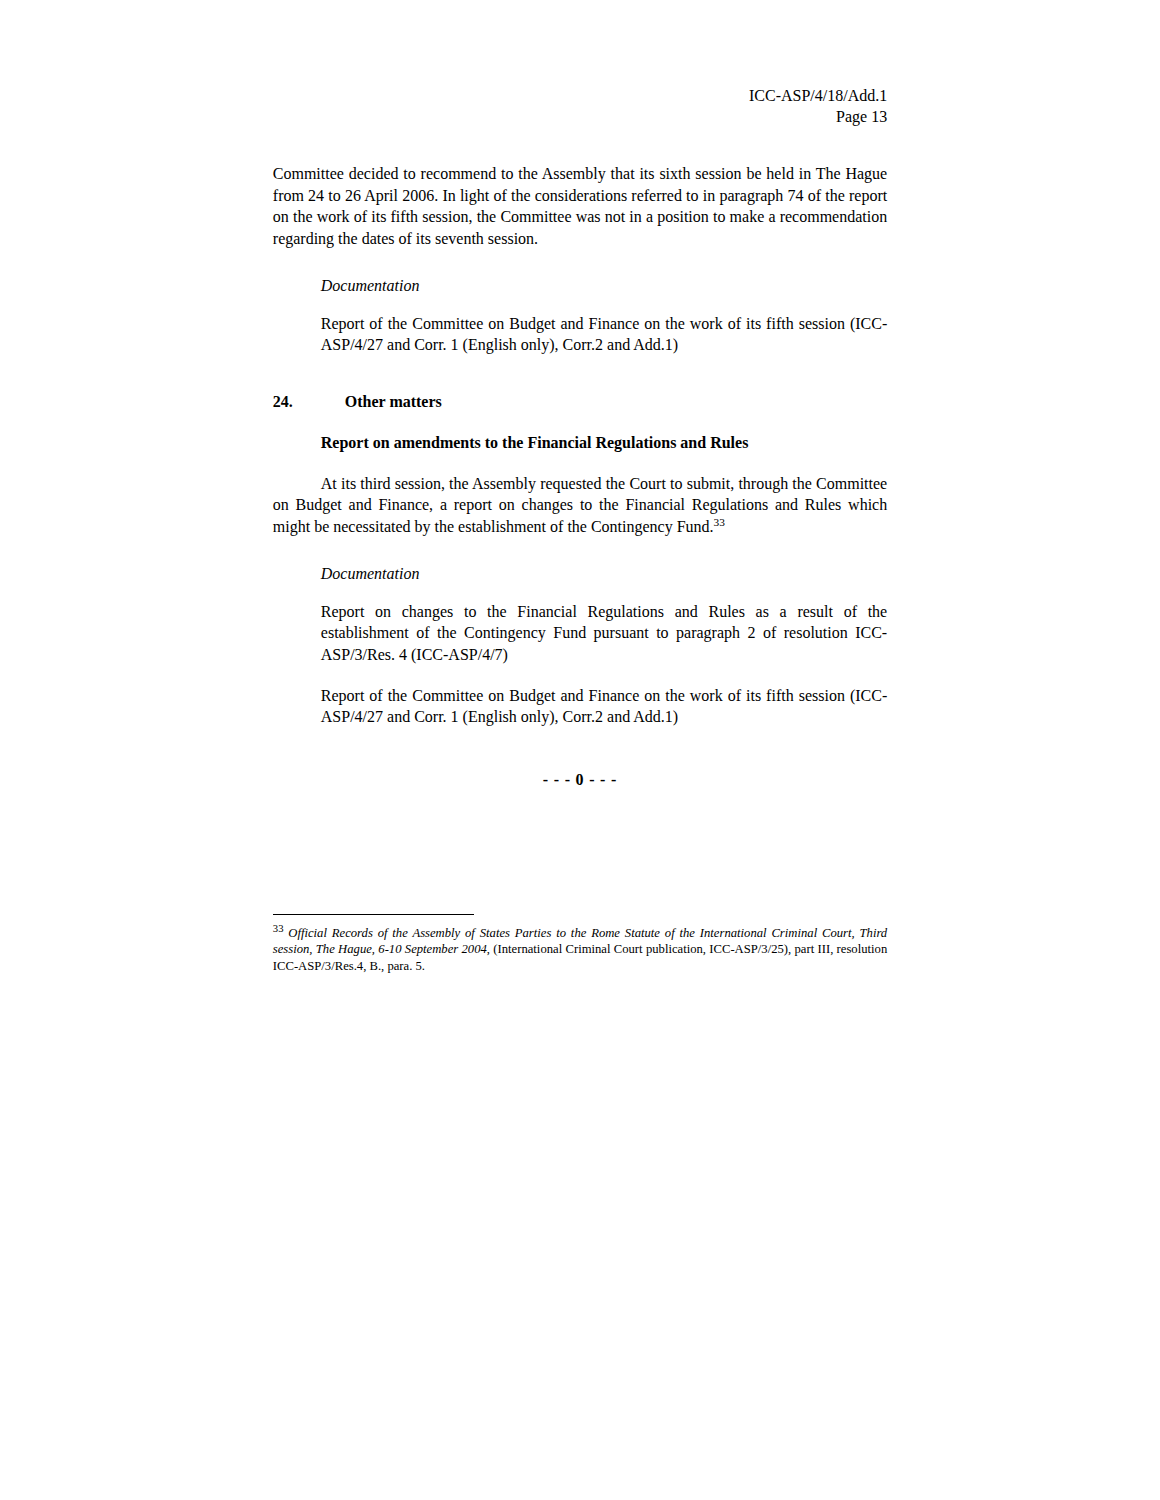ICC-ASP/4/18/Add.1
Page 13
Committee decided to recommend to the Assembly that its sixth session be held in The Hague from 24 to 26 April 2006. In light of the considerations referred to in paragraph 74 of the report on the work of its fifth session, the Committee was not in a position to make a recommendation regarding the dates of its seventh session.
Documentation
Report of the Committee on Budget and Finance on the work of its fifth session (ICC-ASP/4/27 and Corr. 1 (English only), Corr.2 and Add.1)
24. Other matters
Report on amendments to the Financial Regulations and Rules
At its third session, the Assembly requested the Court to submit, through the Committee on Budget and Finance, a report on changes to the Financial Regulations and Rules which might be necessitated by the establishment of the Contingency Fund.33
Documentation
Report on changes to the Financial Regulations and Rules as a result of the establishment of the Contingency Fund pursuant to paragraph 2 of resolution ICC-ASP/3/Res. 4 (ICC-ASP/4/7)
Report of the Committee on Budget and Finance on the work of its fifth session (ICC-ASP/4/27 and Corr. 1 (English only), Corr.2 and Add.1)
- - - 0 - - -
33 Official Records of the Assembly of States Parties to the Rome Statute of the International Criminal Court, Third session, The Hague, 6-10 September 2004, (International Criminal Court publication, ICC-ASP/3/25), part III, resolution ICC-ASP/3/Res.4, B., para. 5.